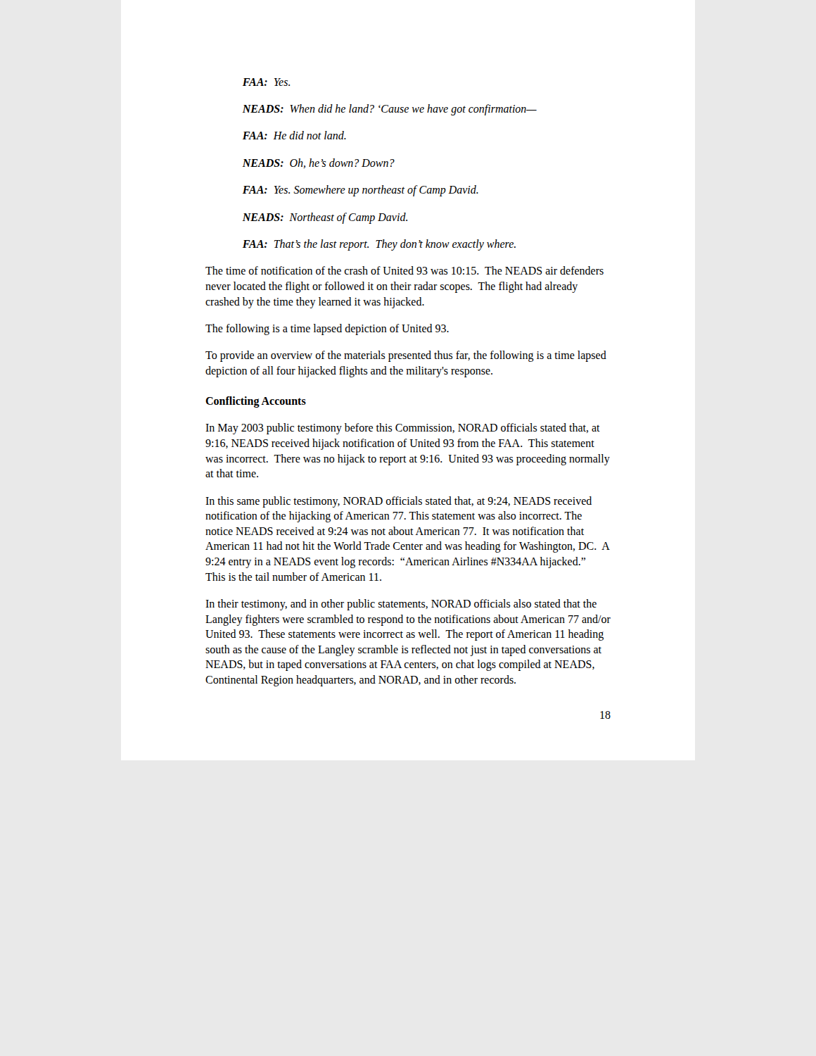FAA: Yes.
NEADS: When did he land? ‘Cause we have got confirmation—
FAA: He did not land.
NEADS: Oh, he’s down? Down?
FAA: Yes. Somewhere up northeast of Camp David.
NEADS: Northeast of Camp David.
FAA: That’s the last report. They don’t know exactly where.
The time of notification of the crash of United 93 was 10:15. The NEADS air defenders never located the flight or followed it on their radar scopes. The flight had already crashed by the time they learned it was hijacked.
The following is a time lapsed depiction of United 93.
To provide an overview of the materials presented thus far, the following is a time lapsed depiction of all four hijacked flights and the military's response.
Conflicting Accounts
In May 2003 public testimony before this Commission, NORAD officials stated that, at 9:16, NEADS received hijack notification of United 93 from the FAA. This statement was incorrect. There was no hijack to report at 9:16. United 93 was proceeding normally at that time.
In this same public testimony, NORAD officials stated that, at 9:24, NEADS received notification of the hijacking of American 77. This statement was also incorrect. The notice NEADS received at 9:24 was not about American 77. It was notification that American 11 had not hit the World Trade Center and was heading for Washington, DC. A 9:24 entry in a NEADS event log records: “American Airlines #N334AA hijacked.” This is the tail number of American 11.
In their testimony, and in other public statements, NORAD officials also stated that the Langley fighters were scrambled to respond to the notifications about American 77 and/or United 93. These statements were incorrect as well. The report of American 11 heading south as the cause of the Langley scramble is reflected not just in taped conversations at NEADS, but in taped conversations at FAA centers, on chat logs compiled at NEADS, Continental Region headquarters, and NORAD, and in other records.
18